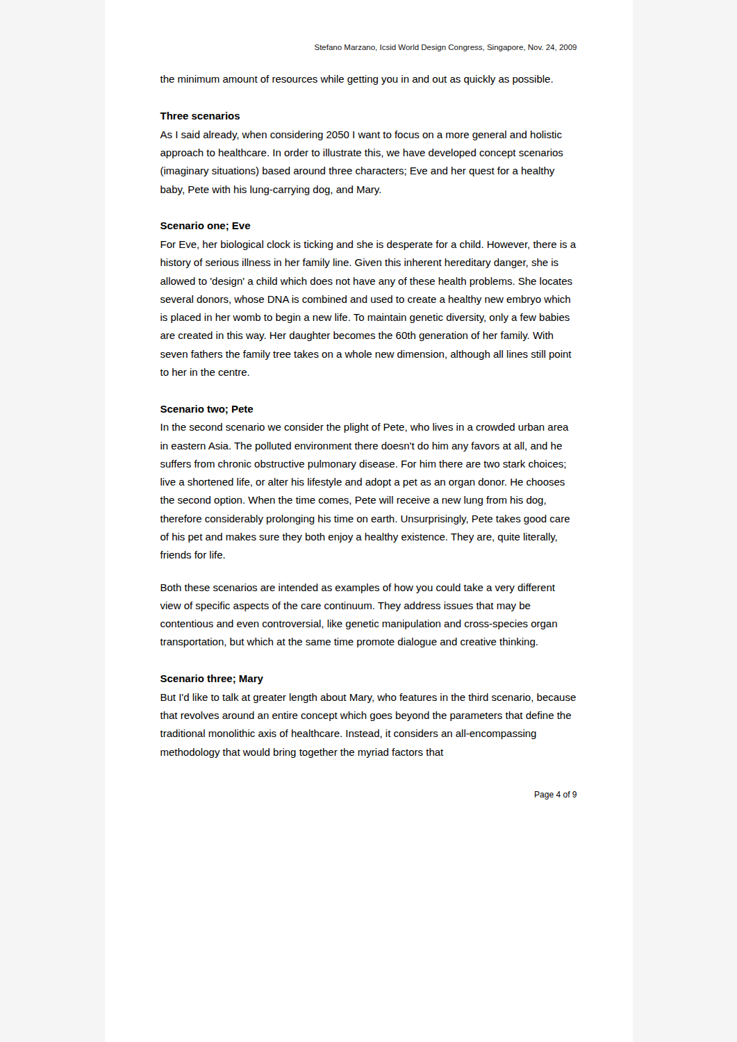Stefano Marzano, Icsid World Design Congress, Singapore, Nov. 24, 2009
the minimum amount of resources while getting you in and out as quickly as possible.
Three scenarios
As I said already, when considering 2050 I want to focus on a more general and holistic approach to healthcare. In order to illustrate this, we have developed concept scenarios (imaginary situations) based around three characters; Eve and her quest for a healthy baby, Pete with his lung-carrying dog, and Mary.
Scenario one; Eve
For Eve, her biological clock is ticking and she is desperate for a child. However, there is a history of serious illness in her family line. Given this inherent hereditary danger, she is allowed to 'design' a child which does not have any of these health problems. She locates several donors, whose DNA is combined and used to create a healthy new embryo which is placed in her womb to begin a new life. To maintain genetic diversity, only a few babies are created in this way. Her daughter becomes the 60th generation of her family. With seven fathers the family tree takes on a whole new dimension, although all lines still point to her in the centre.
Scenario two; Pete
In the second scenario we consider the plight of Pete, who lives in a crowded urban area in eastern Asia. The polluted environment there doesn't do him any favors at all, and he suffers from chronic obstructive pulmonary disease. For him there are two stark choices; live a shortened life, or alter his lifestyle and adopt a pet as an organ donor. He chooses the second option. When the time comes, Pete will receive a new lung from his dog, therefore considerably prolonging his time on earth. Unsurprisingly, Pete takes good care of his pet and makes sure they both enjoy a healthy existence. They are, quite literally, friends for life.
Both these scenarios are intended as examples of how you could take a very different view of specific aspects of the care continuum. They address issues that may be contentious and even controversial, like genetic manipulation and cross-species organ transportation, but which at the same time promote dialogue and creative thinking.
Scenario three; Mary
But I'd like to talk at greater length about Mary, who features in the third scenario, because that revolves around an entire concept which goes beyond the parameters that define the traditional monolithic axis of healthcare. Instead, it considers an all-encompassing methodology that would bring together the myriad factors that
Page 4 of 9